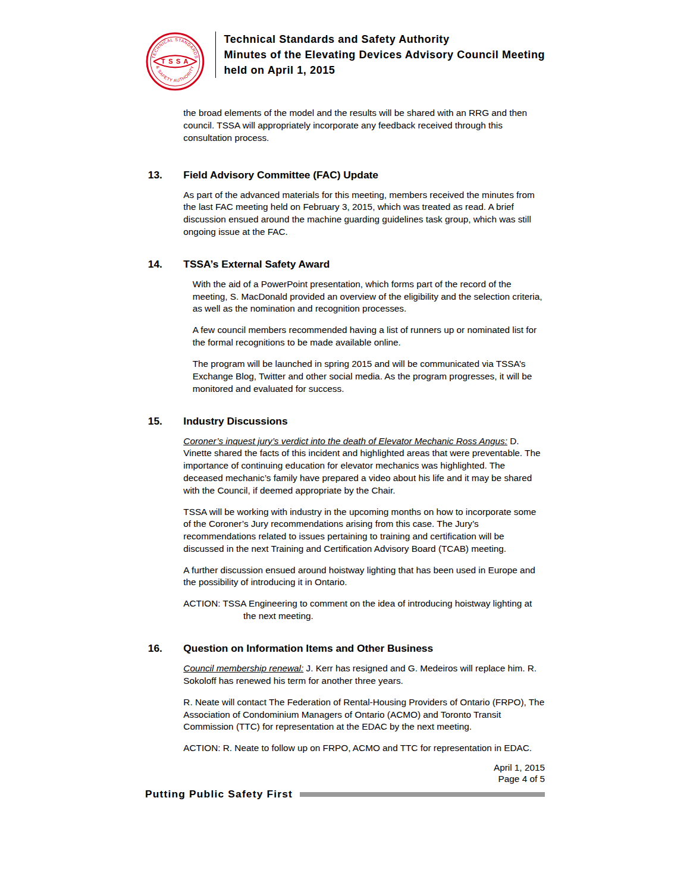TECHNICAL STANDARDS & SAFETY AUTHORITY T S S A
Technical Standards and Safety Authority
Minutes of the Elevating Devices Advisory Council Meeting
held on April 1, 2015
the broad elements of the model and the results will be shared with an RRG and then council. TSSA will appropriately incorporate any feedback received through this consultation process.
13.
Field Advisory Committee (FAC) Update
As part of the advanced materials for this meeting, members received the minutes from the last FAC meeting held on February 3, 2015, which was treated as read. A brief discussion ensued around the machine guarding guidelines task group, which was still ongoing issue at the FAC.
14.
TSSA’s External Safety Award
With the aid of a PowerPoint presentation, which forms part of the record of the meeting, S. MacDonald provided an overview of the eligibility and the selection criteria, as well as the nomination and recognition processes.
A few council members recommended having a list of runners up or nominated list for the formal recognitions to be made available online.
The program will be launched in spring 2015 and will be communicated via TSSA’s Exchange Blog, Twitter and other social media. As the program progresses, it will be monitored and evaluated for success.
15.
Industry Discussions
Coroner’s inquest jury’s verdict into the death of Elevator Mechanic Ross Angus: D. Vinette shared the facts of this incident and highlighted areas that were preventable. The importance of continuing education for elevator mechanics was highlighted. The deceased mechanic’s family have prepared a video about his life and it may be shared with the Council, if deemed appropriate by the Chair.
TSSA will be working with industry in the upcoming months on how to incorporate some of the Coroner’s Jury recommendations arising from this case. The Jury’s recommendations related to issues pertaining to training and certification will be discussed in the next Training and Certification Advisory Board (TCAB) meeting.
A further discussion ensued around hoistway lighting that has been used in Europe and the possibility of introducing it in Ontario.
ACTION: TSSA Engineering to comment on the idea of introducing hoistway lighting at the next meeting.
16.
Question on Information Items and Other Business
Council membership renewal: J. Kerr has resigned and G. Medeiros will replace him. R. Sokoloff has renewed his term for another three years.
R. Neate will contact The Federation of Rental-Housing Providers of Ontario (FRPO), The Association of Condominium Managers of Ontario (ACMO) and Toronto Transit Commission (TTC) for representation at the EDAC by the next meeting.
ACTION: R. Neate to follow up on FRPO, ACMO and TTC for representation in EDAC.
April 1, 2015
Page 4 of 5
Putting Public Safety First